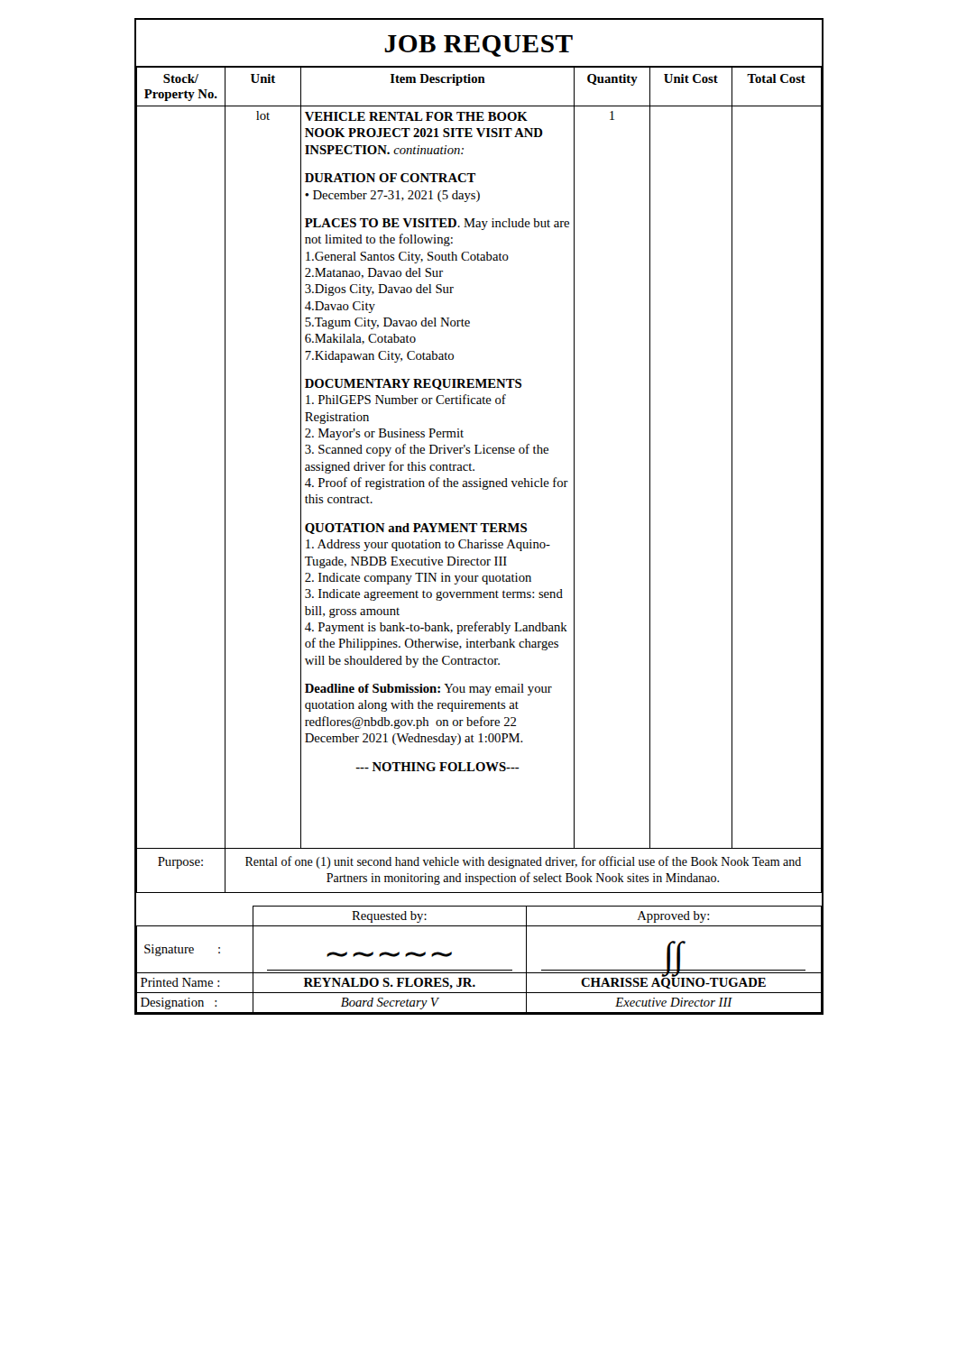JOB REQUEST
| Stock/ Property No. | Unit | Item Description | Quantity | Unit Cost | Total Cost |
| --- | --- | --- | --- | --- | --- |
| | lot | VEHICLE RENTAL FOR THE BOOK NOOK PROJECT 2021 SITE VISIT AND INSPECTION. continuation: DURATION OF CONTRACT • December 27-31, 2021 (5 days) PLACES TO BE VISITED . May include but are not limited to the following: 1.General Santos City, South Cotabato 2.Matanao, Davao del Sur 3.Digos City, Davao del Sur 4.Davao City 5.Tagum City, Davao del Norte 6.Makilala, Cotabato 7.Kidapawan City, Cotabato DOCUMENTARY REQUIREMENTS 1. PhilGEPS Number or Certificate of Registration 2. Mayor's or Business Permit 3. Scanned copy of the Driver's License of the assigned driver for this contract. 4. Proof of registration of the assigned vehicle for this contract. QUOTATION and PAYMENT TERMS 1. Address your quotation to Charisse Aquino-Tugade, NBDB Executive Director III 2. Indicate company TIN in your quotation 3. Indicate agreement to government terms: send bill, gross amount 4. Payment is bank-to-bank, preferably Landbank of the Philippines. Otherwise, interbank charges will be shouldered by the Contractor. Deadline of Submission: You may email your quotation along with the requirements at redflores@nbdb.gov.ph on or before 22 December 2021 (Wednesday) at 1:00PM. --- NOTHING FOLLOWS--- | 1 | | |
| Purpose: | Rental of one (1) unit second hand vehicle with designated driver, for official use of the Book Nook Team and Partners in monitoring and inspection of select Book Nook sites in Mindanao. |
| | Requested by: | Approved by: |
| Signature : | ∼∼∼∼∼ | ∫∫ |
| Printed Name : | REYNALDO S. FLORES, JR. | CHARISSE AQUINO-TUGADE |
| Designation : | Board Secretary V | Executive Director III |